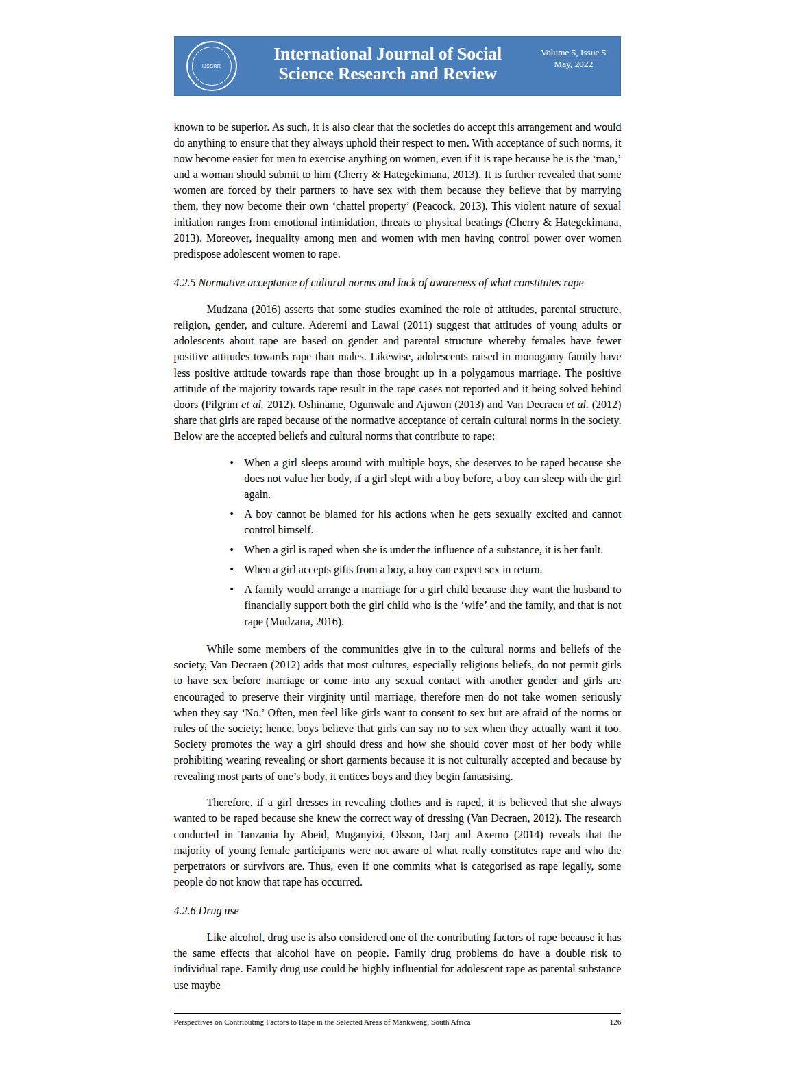IJSSRR
International Journal of Social
Science Research and Review
Volume 5, Issue 5
May, 2022
known to be superior. As such, it is also clear that the societies do accept this arrangement and would do anything to ensure that they always uphold their respect to men. With acceptance of such norms, it now become easier for men to exercise anything on women, even if it is rape because he is the ‘man,’ and a woman should submit to him (Cherry & Hategekimana, 2013). It is further revealed that some women are forced by their partners to have sex with them because they believe that by marrying them, they now become their own ‘chattel property’ (Peacock, 2013). This violent nature of sexual initiation ranges from emotional intimidation, threats to physical beatings (Cherry & Hategekimana, 2013). Moreover, inequality among men and women with men having control power over women predispose adolescent women to rape.
4.2.5 Normative acceptance of cultural norms and lack of awareness of what constitutes rape
Mudzana (2016) asserts that some studies examined the role of attitudes, parental structure, religion, gender, and culture. Aderemi and Lawal (2011) suggest that attitudes of young adults or adolescents about rape are based on gender and parental structure whereby females have fewer positive attitudes towards rape than males. Likewise, adolescents raised in monogamy family have less positive attitude towards rape than those brought up in a polygamous marriage. The positive attitude of the majority towards rape result in the rape cases not reported and it being solved behind doors (Pilgrim et al. 2012). Oshiname, Ogunwale and Ajuwon (2013) and Van Decraen et al. (2012) share that girls are raped because of the normative acceptance of certain cultural norms in the society. Below are the accepted beliefs and cultural norms that contribute to rape:
When a girl sleeps around with multiple boys, she deserves to be raped because she does not value her body, if a girl slept with a boy before, a boy can sleep with the girl again.
A boy cannot be blamed for his actions when he gets sexually excited and cannot control himself.
When a girl is raped when she is under the influence of a substance, it is her fault.
When a girl accepts gifts from a boy, a boy can expect sex in return.
A family would arrange a marriage for a girl child because they want the husband to financially support both the girl child who is the ‘wife’ and the family, and that is not rape (Mudzana, 2016).
While some members of the communities give in to the cultural norms and beliefs of the society, Van Decraen (2012) adds that most cultures, especially religious beliefs, do not permit girls to have sex before marriage or come into any sexual contact with another gender and girls are encouraged to preserve their virginity until marriage, therefore men do not take women seriously when they say ‘No.’ Often, men feel like girls want to consent to sex but are afraid of the norms or rules of the society; hence, boys believe that girls can say no to sex when they actually want it too. Society promotes the way a girl should dress and how she should cover most of her body while prohibiting wearing revealing or short garments because it is not culturally accepted and because by revealing most parts of one’s body, it entices boys and they begin fantasising.
Therefore, if a girl dresses in revealing clothes and is raped, it is believed that she always wanted to be raped because she knew the correct way of dressing (Van Decraen, 2012). The research conducted in Tanzania by Abeid, Muganyizi, Olsson, Darj and Axemo (2014) reveals that the majority of young female participants were not aware of what really constitutes rape and who the perpetrators or survivors are. Thus, even if one commits what is categorised as rape legally, some people do not know that rape has occurred.
4.2.6 Drug use
Like alcohol, drug use is also considered one of the contributing factors of rape because it has the same effects that alcohol have on people. Family drug problems do have a double risk to individual rape. Family drug use could be highly influential for adolescent rape as parental substance use maybe
Perspectives on Contributing Factors to Rape in the Selected Areas of Mankweng, South Africa 126